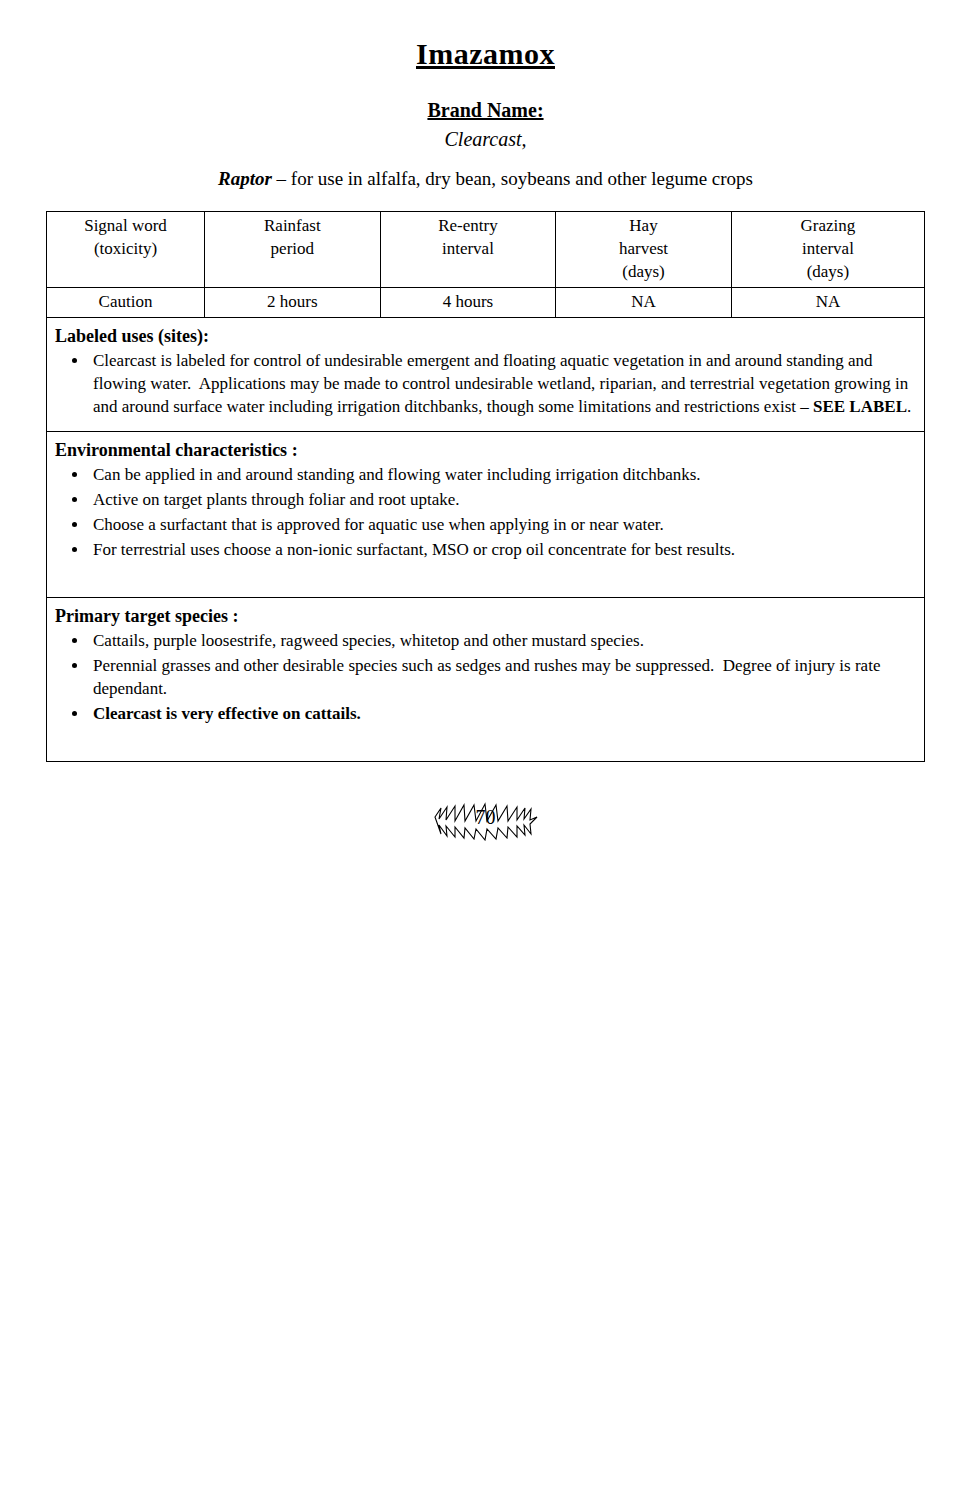Imazamox
Brand Name:
Clearcast,
Raptor – for use in alfalfa, dry bean, soybeans and other legume crops
| Signal word (toxicity) | Rainfast period | Re-entry interval | Hay harvest (days) | Grazing interval (days) |
| --- | --- | --- | --- | --- |
| Caution | 2 hours | 4 hours | NA | NA |
| Labeled uses (sites): Clearcast is labeled for control of undesirable emergent and floating aquatic vegetation in and around standing and flowing water. Applications may be made to control undesirable wetland, riparian, and terrestrial vegetation growing in and around surface water including irrigation ditchbanks, though some limitations and restrictions exist – SEE LABEL . |
| Environmental characteristics : Can be applied in and around standing and flowing water including irrigation ditchbanks. Active on target plants through foliar and root uptake. Choose a surfactant that is approved for aquatic use when applying in or near water. For terrestrial uses choose a non-ionic surfactant, MSO or crop oil concentrate for best results. |
| Primary target species : Cattails, purple loosestrife, ragweed species, whitetop and other mustard species. Perennial grasses and other desirable species such as sedges and rushes may be suppressed. Degree of injury is rate dependant. Clearcast is very effective on cattails. |
70